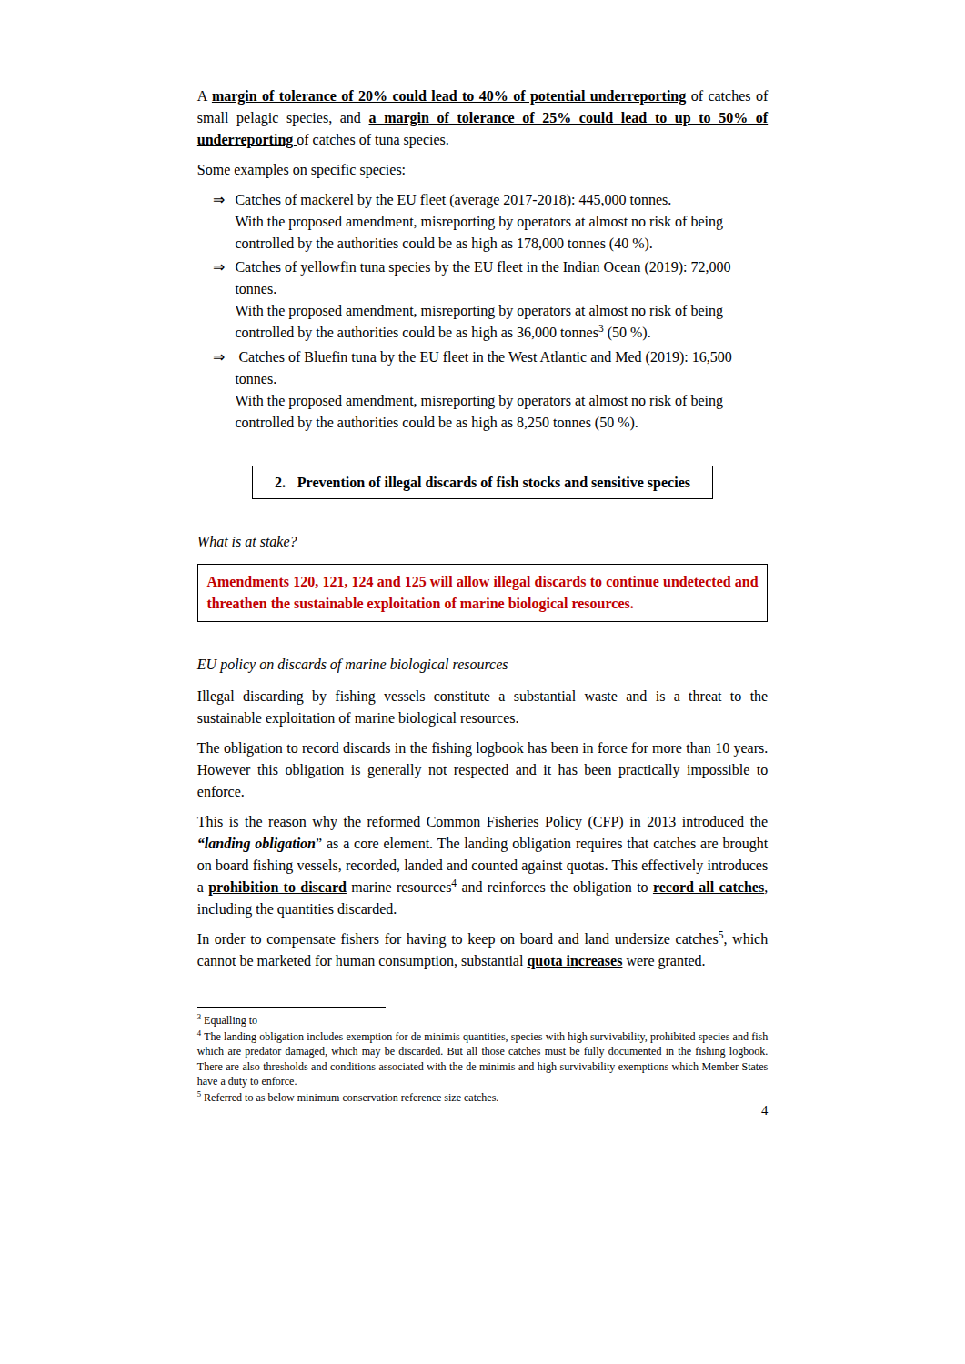A margin of tolerance of 20% could lead to 40% of potential underreporting of catches of small pelagic species, and a margin of tolerance of 25% could lead to up to 50% of underreporting of catches of tuna species.
Some examples on specific species:
Catches of mackerel by the EU fleet (average 2017-2018): 445,000 tonnes.
With the proposed amendment, misreporting by operators at almost no risk of being controlled by the authorities could be as high as 178,000 tonnes (40 %).
Catches of yellowfin tuna species by the EU fleet in the Indian Ocean (2019): 72,000 tonnes.
With the proposed amendment, misreporting by operators at almost no risk of being controlled by the authorities could be as high as 36,000 tonnes3 (50 %).
Catches of Bluefin tuna by the EU fleet in the West Atlantic and Med (2019): 16,500 tonnes.
With the proposed amendment, misreporting by operators at almost no risk of being controlled by the authorities could be as high as 8,250 tonnes (50 %).
2. Prevention of illegal discards of fish stocks and sensitive species
What is at stake?
Amendments 120, 121, 124 and 125 will allow illegal discards to continue undetected and threathen the sustainable exploitation of marine biological resources.
EU policy on discards of marine biological resources
Illegal discarding by fishing vessels constitute a substantial waste and is a threat to the sustainable exploitation of marine biological resources.
The obligation to record discards in the fishing logbook has been in force for more than 10 years. However this obligation is generally not respected and it has been practically impossible to enforce.
This is the reason why the reformed Common Fisheries Policy (CFP) in 2013 introduced the “landing obligation” as a core element. The landing obligation requires that catches are brought on board fishing vessels, recorded, landed and counted against quotas. This effectively introduces a prohibition to discard marine resources4 and reinforces the obligation to record all catches, including the quantities discarded.
In order to compensate fishers for having to keep on board and land undersize catches5, which cannot be marketed for human consumption, substantial quota increases were granted.
3 Equalling to
4 The landing obligation includes exemption for de minimis quantities, species with high survivability, prohibited species and fish which are predator damaged, which may be discarded. But all those catches must be fully documented in the fishing logbook. There are also thresholds and conditions associated with the de minimis and high survivability exemptions which Member States have a duty to enforce.
5 Referred to as below minimum conservation reference size catches.
4